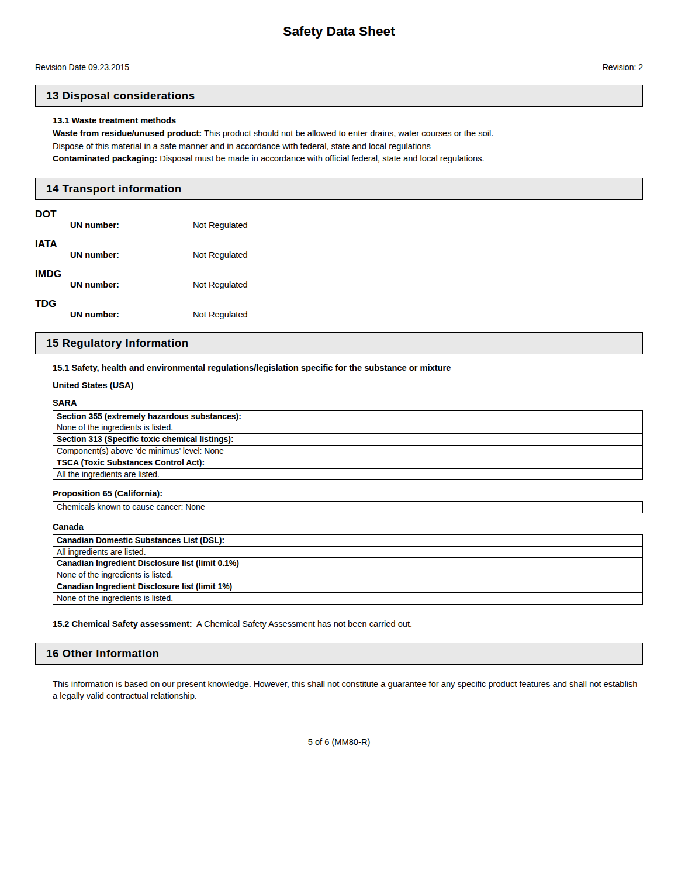Safety Data Sheet
Revision Date 09.23.2015 Revision: 2
13 Disposal considerations
13.1 Waste treatment methods
Waste from residue/unused product: This product should not be allowed to enter drains, water courses or the soil.
Dispose of this material in a safe manner and in accordance with federal, state and local regulations
Contaminated packaging: Disposal must be made in accordance with official federal, state and local regulations.
14 Transport information
DOT
UN number: Not Regulated
IATA
UN number: Not Regulated
IMDG
UN number: Not Regulated
TDG
UN number: Not Regulated
15 Regulatory Information
15.1 Safety, health and environmental regulations/legislation specific for the substance or mixture
United States (USA)
SARA
| Section 355 (extremely hazardous substances): |
| None of the ingredients is listed. |
| Section 313 (Specific toxic chemical listings): |
| Component(s) above ‘de minimus’ level: None |
| TSCA (Toxic Substances Control Act): |
| All the ingredients are listed. |
Proposition 65 (California):
| Chemicals known to cause cancer: None |
Canada
| Canadian Domestic Substances List (DSL): |
| All ingredients are listed. |
| Canadian Ingredient Disclosure list (limit 0.1%) |
| None of the ingredients is listed. |
| Canadian Ingredient Disclosure list (limit 1%) |
| None of the ingredients is listed. |
15.2 Chemical Safety assessment: A Chemical Safety Assessment has not been carried out.
16 Other information
This information is based on our present knowledge. However, this shall not constitute a guarantee for any specific product features and shall not establish a legally valid contractual relationship.
5 of 6 (MM80-R)